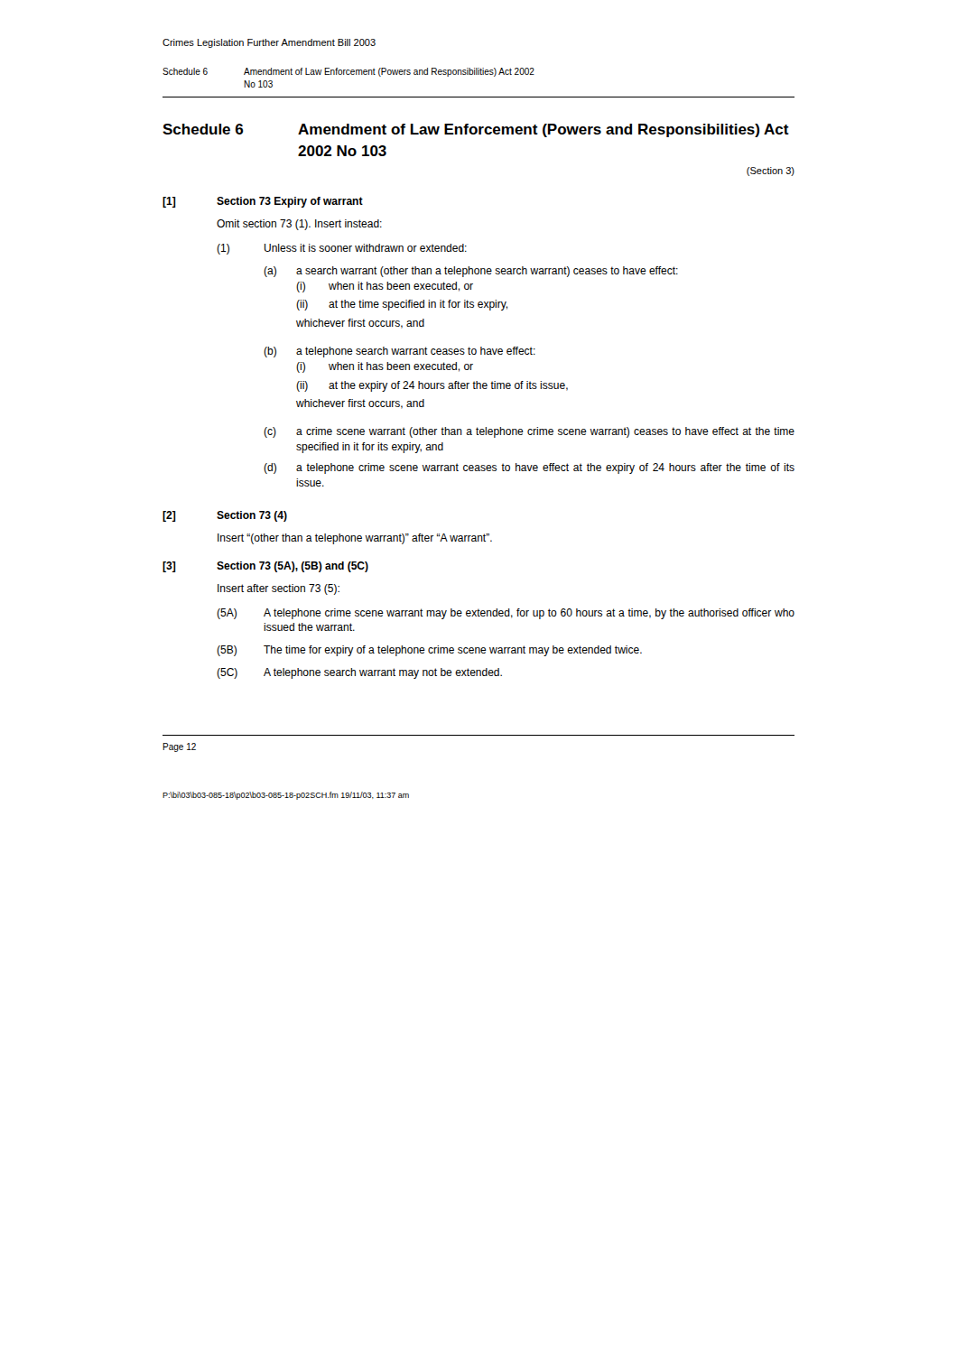Crimes Legislation Further Amendment Bill 2003
Schedule 6
Amendment of Law Enforcement (Powers and Responsibilities) Act 2002
No 103
Schedule 6
Amendment of Law Enforcement (Powers and Responsibilities) Act 2002 No 103
(Section 3)
[1]
Section 73 Expiry of warrant
Omit section 73 (1). Insert instead:
(1)
Unless it is sooner withdrawn or extended:
(a)
a search warrant (other than a telephone search warrant) ceases to have effect:
(i)
when it has been executed, or
(ii)
at the time specified in it for its expiry,
whichever first occurs, and
(b)
a telephone search warrant ceases to have effect:
(i)
when it has been executed, or
(ii)
at the expiry of 24 hours after the time of its issue,
whichever first occurs, and
(c)
a crime scene warrant (other than a telephone crime scene warrant) ceases to have effect at the time specified in it for its expiry, and
(d)
a telephone crime scene warrant ceases to have effect at the expiry of 24 hours after the time of its issue.
[2]
Section 73 (4)
Insert “(other than a telephone warrant)” after “A warrant”.
[3]
Section 73 (5A), (5B) and (5C)
Insert after section 73 (5):
(5A)
A telephone crime scene warrant may be extended, for up to 60 hours at a time, by the authorised officer who issued the warrant.
(5B)
The time for expiry of a telephone crime scene warrant may be extended twice.
(5C)
A telephone search warrant may not be extended.
Page 12
P:\bi\03\b03-085-18\p02\b03-085-18-p02SCH.fm 19/11/03, 11:37 am